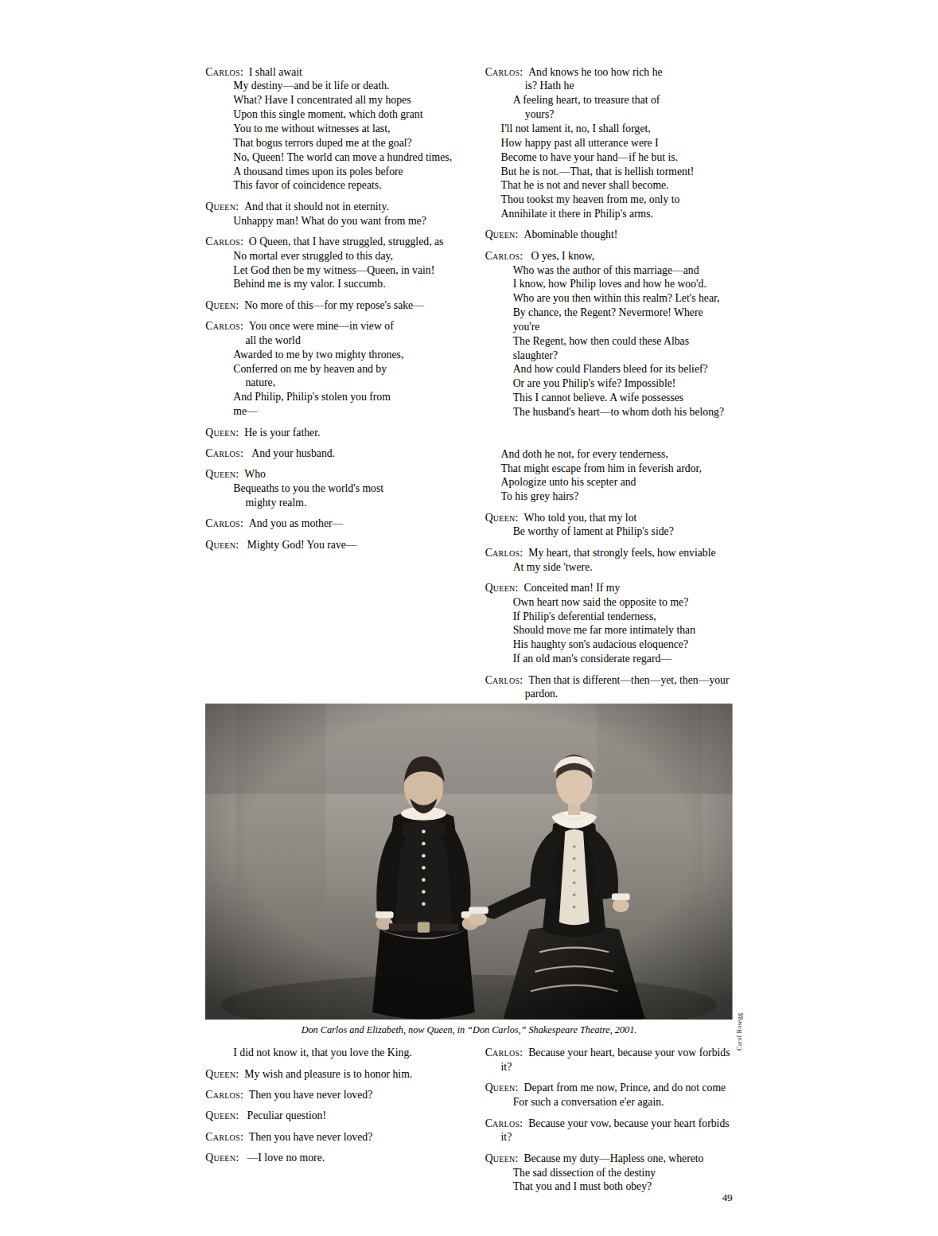Carlos: I shall await My destiny—and be it life or death. What? Have I concentrated all my hopes Upon this single moment, which doth grant You to me without witnesses at last, That bogus terrors duped me at the goal? No, Queen! The world can move a hundred times, A thousand times upon its poles before This favor of coincidence repeats.
Queen: And that it should not in eternity. Unhappy man! What do you want from me?
Carlos: O Queen, that I have struggled, struggled, as No mortal ever struggled to this day, Let God then be my witness—Queen, in vain! Behind me is my valor. I succumb.
Queen: No more of this—for my repose's sake—
Carlos: You once were mine—in view of all the world Awarded to me by two mighty thrones, Conferred on me by heaven and by nature, And Philip, Philip's stolen you from me—
Queen: He is your father.
Carlos: And your husband.
Queen: Who Bequeaths to you the world's most mighty realm.
Carlos: And you as mother—
Queen: Mighty God! You rave—
Carlos: And knows he too how rich he is? Hath he A feeling heart, to treasure that of yours? I'll not lament it, no, I shall forget, How happy past all utterance were I Become to have your hand—if he but is. But he is not.—That, that is hellish torment! That he is not and never shall become. Thou tookst my heaven from me, only to Annihilate it there in Philip's arms.
Queen: Abominable thought!
Carlos: O yes, I know, Who was the author of this marriage—and I know, how Philip loves and how he woo'd. Who are you then within this realm? Let's hear, By chance, the Regent? Nevermore! Where you're The Regent, how then could these Albas slaughter? And how could Flanders bleed for its belief? Or are you Philip's wife? Impossible! This I cannot believe. A wife possesses The husband's heart—to whom doth his belong?
And doth he not, for every tenderness, That might escape from him in feverish ardor, Apologize unto his scepter and To his grey hairs?
Queen: Who told you, that my lot Be worthy of lament at Philip's side?
Carlos: My heart, that strongly feels, how enviable At my side 'twere.
Queen: Conceited man! If my Own heart now said the opposite to me? If Philip's deferential tenderness, Should move me far more intimately than His haughty son's audacious eloquence? If an old man's considerate regard—
Carlos: Then that is different—then—yet, then—your pardon.
Carol Rosegg
Don Carlos and Elizabeth, now Queen, in “Don Carlos,” Shakespeare Theatre, 2001.
I did not know it, that you love the King.
Queen: My wish and pleasure is to honor him.
Carlos: Then you have never loved?
Queen: Peculiar question!
Carlos: Then you have never loved?
Queen: —I love no more.
Carlos: Because your heart, because your vow forbids it?
Queen: Depart from me now, Prince, and do not come For such a conversation e'er again.
Carlos: Because your vow, because your heart forbids it?
Queen: Because my duty—Hapless one, whereto The sad dissection of the destiny That you and I must both obey?
49